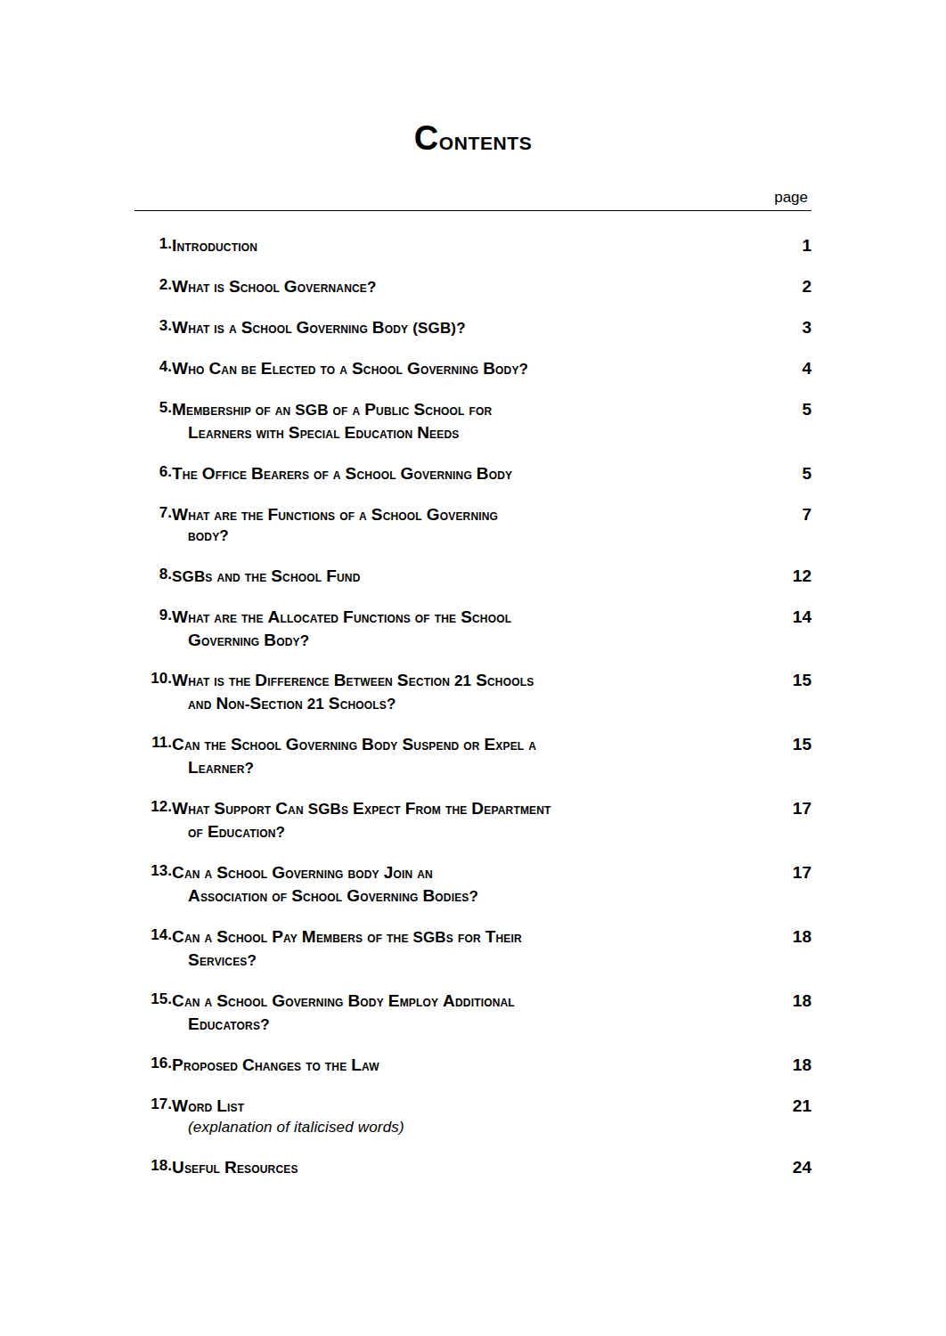Contents
page
| 1. | I ntroduction | 1 |
| 2. | W hat is S chool G overnance? | 2 |
| 3. | W hat is a S chool G overning B ody (SGB)? | 3 |
| 4. | W ho C an be E lected to a S chool G overning B ody? | 4 |
| 5. | M embership of an SGB of a P ublic S chool for L earners with S pecial E ducation N eeds | 5 |
| 6. | T he O ffice B earers of a S chool G overning B ody | 5 |
| 7. | W hat are the F unctions of a S chool G overning body? | 7 |
| 8. | SGB s and the S chool F und | 12 |
| 9. | W hat are the A llocated F unctions of the S chool G overning B ody? | 14 |
| 10. | W hat is the D ifference B etween S ection 21 S chools and N on- S ection 21 S chools? | 15 |
| 11. | C an the S chool G overning B ody S uspend or E xpel a L earner? | 15 |
| 12. | W hat S upport C an SGB s E xpect F rom the D epartment of E ducation? | 17 |
| 13. | C an a S chool G overning body J oin an A ssociation of S chool G overning B odies? | 17 |
| 14. | C an a S chool P ay M embers of the SGB s for T heir S ervices? | 18 |
| 15. | C an a S chool G overning B ody E mploy A dditional E ducators? | 18 |
| 16. | P roposed C hanges to the L aw | 18 |
| 17. | W ord L ist (explanation of italicised words) | 21 |
| 18. | U seful R esources | 24 |